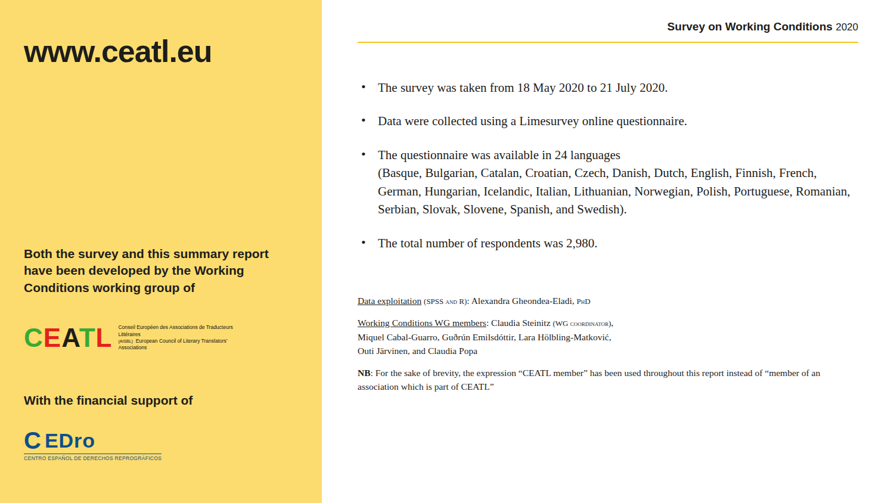www. ceatl. eu
Both the survey and this summary report have been developed by the Working Conditions working group of
CEATL
Conseil Européen des Associations de Traducteurs Littéraires
(AISBL) European Council of Literary Translators’ Associations
With the financial support of
CEDro
CENTRO ESPAÑOL DE DERECHOS REPROGRÁFICOS
Survey on Working Conditions 2020
The survey was taken from 18 May 2020 to 21 July 2020.
Data were collected using a Limesurvey online questionnaire.
The questionnaire was available in 24 languages (Basque, Bulgarian, Catalan, Croatian, Czech, Danish, Dutch, English, Finnish, French, German, Hungarian, Icelandic, Italian, Lithuanian, Norwegian, Polish, Portuguese, Romanian, Serbian, Slovak, Slovene, Spanish, and Swedish).
The total number of respondents was 2,980.
Data exploitation (SPSS and R): Alexandra Gheondea-Eladi, PhD
Working Conditions WG members: Claudia Steinitz (WG coordinator),
Miquel Cabal-Guarro, Guðrún Emilsdóttir, Lara Hölbling-Matković,
Outi Järvinen, and Claudia Popa
NB: For the sake of brevity, the expression “CEATL member” has been used throughout this report instead of “member of an association which is part of CEATL”